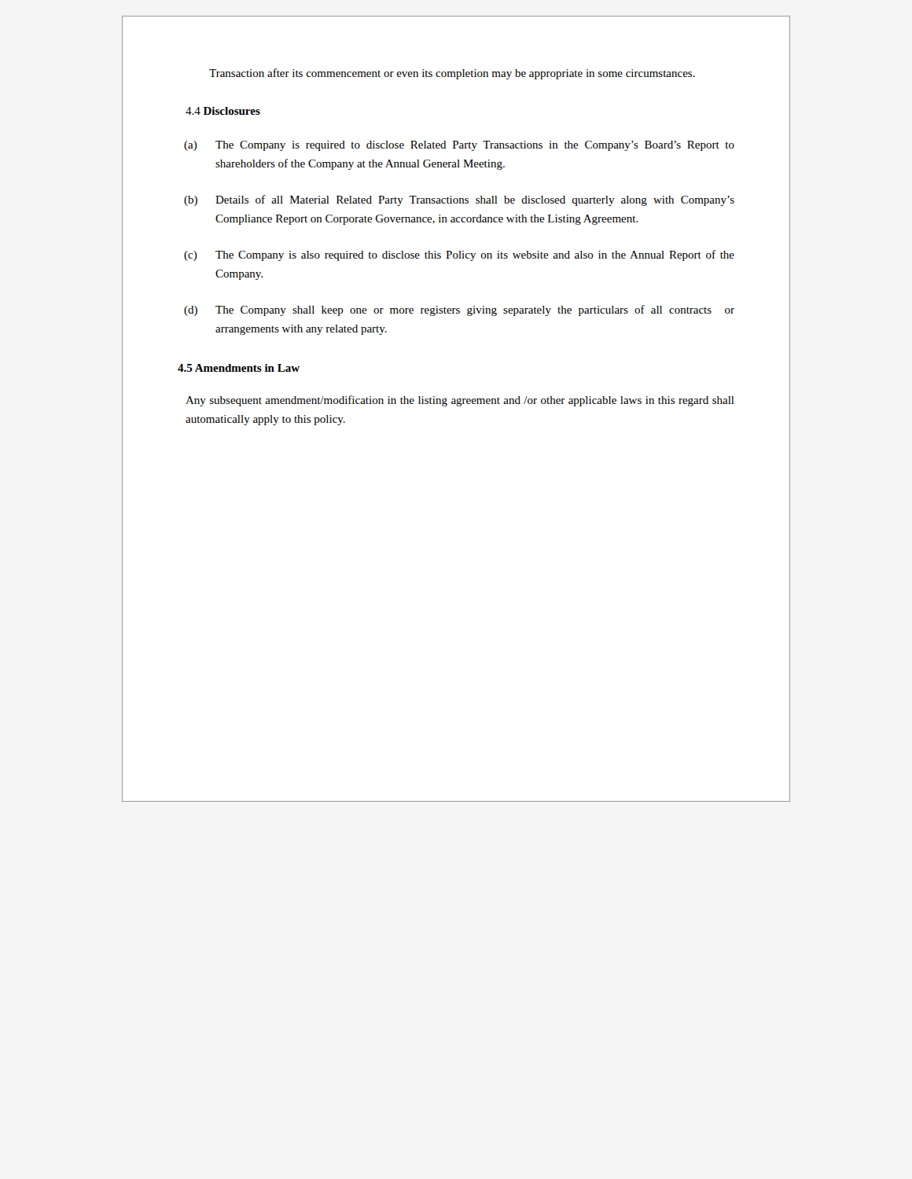Transaction after its commencement or even its completion may be appropriate in some circumstances.
4.4 Disclosures
(a) The Company is required to disclose Related Party Transactions in the Company’s Board’s Report to shareholders of the Company at the Annual General Meeting.
(b) Details of all Material Related Party Transactions shall be disclosed quarterly along with Company’s Compliance Report on Corporate Governance, in accordance with the Listing Agreement.
(c) The Company is also required to disclose this Policy on its website and also in the Annual Report of the Company.
(d) The Company shall keep one or more registers giving separately the particulars of all contracts or arrangements with any related party.
4.5 Amendments in Law
Any subsequent amendment/modification in the listing agreement and /or other applicable laws in this regard shall automatically apply to this policy.